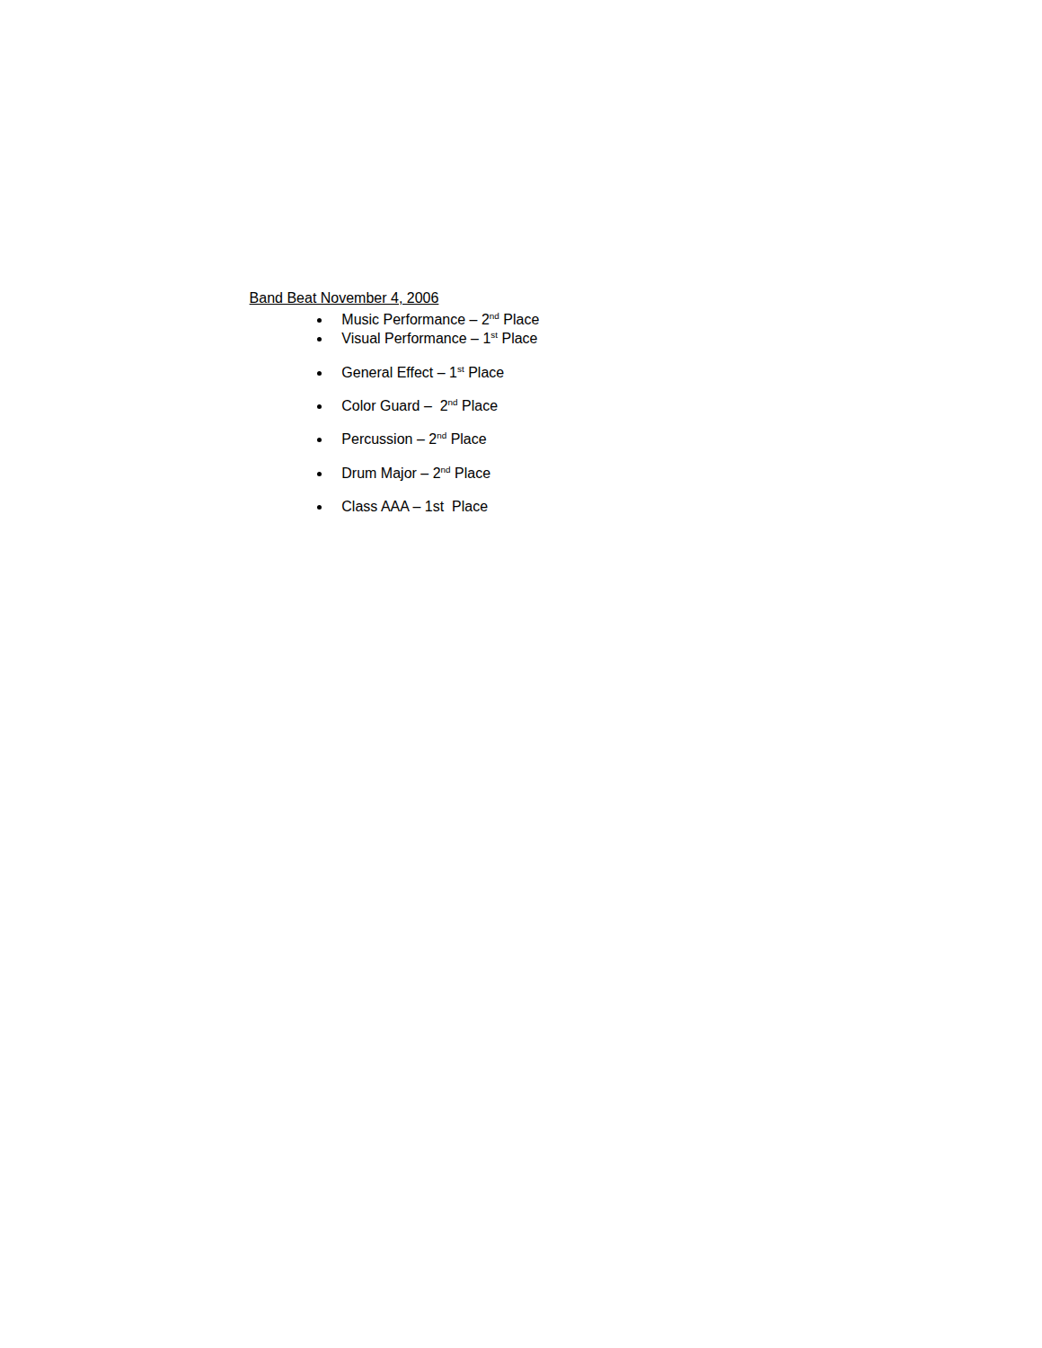Band Beat November 4, 2006
Music Performance – 2nd Place
Visual Performance – 1st Place
General Effect – 1st Place
Color Guard – 2nd Place
Percussion – 2nd Place
Drum Major – 2nd Place
Class AAA – 1st Place